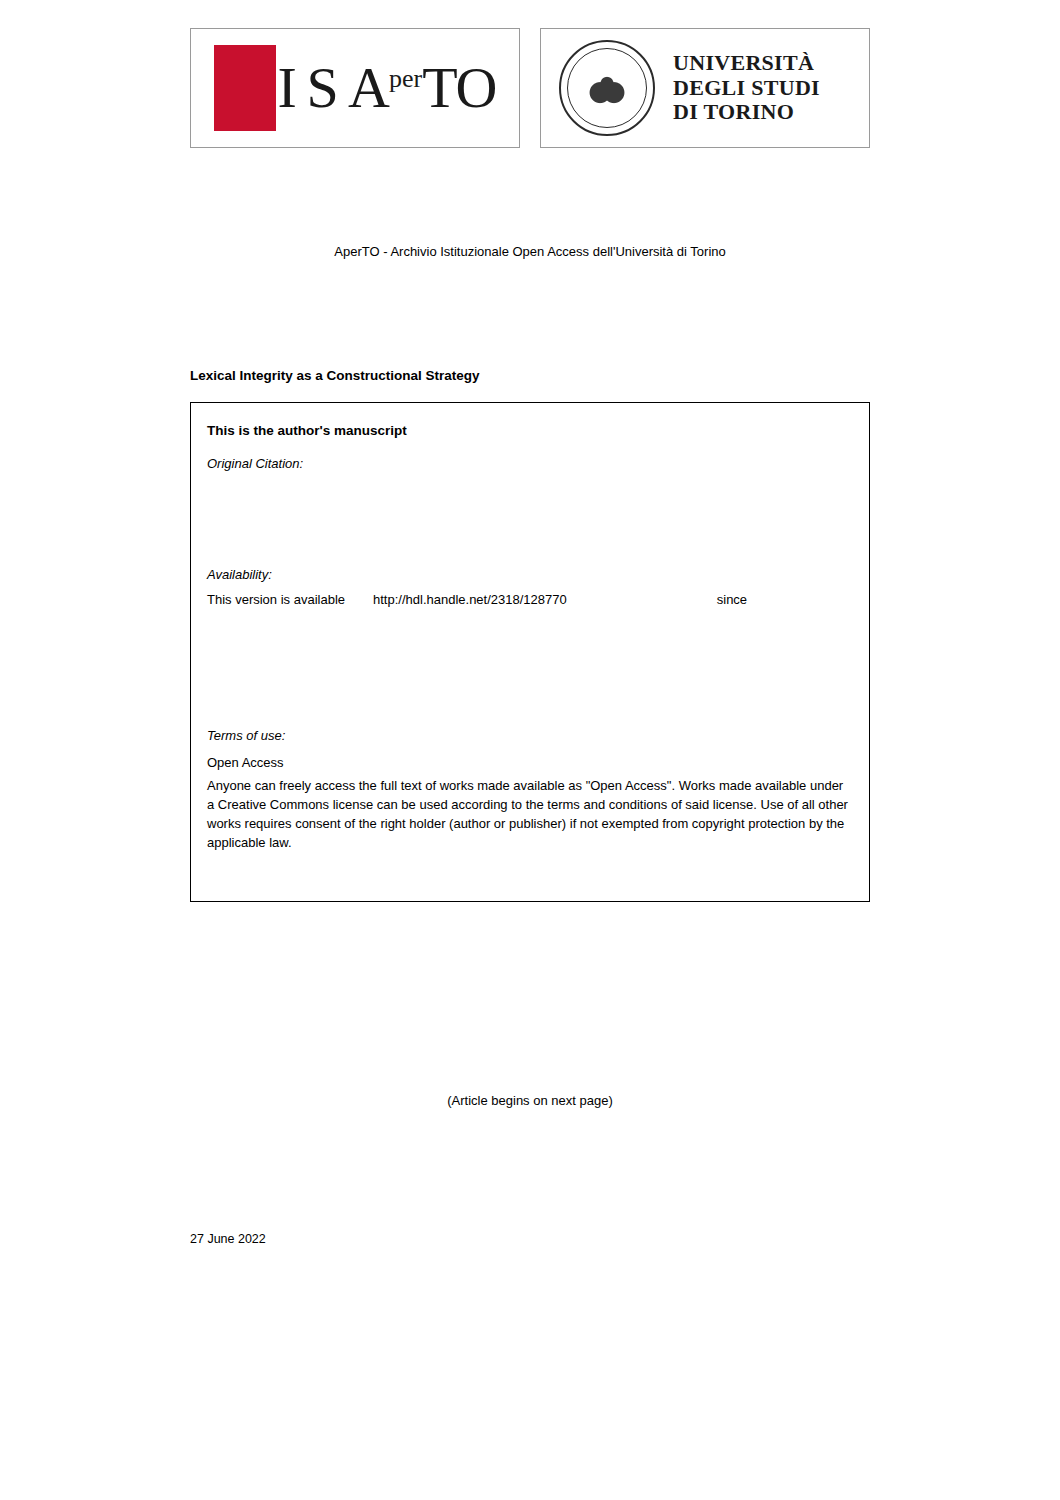I  S Aper TO
UNIVERSITÀ
DEGLI STUDI
DI TORINO
AperTO - Archivio Istituzionale Open Access dell'Università di Torino
Lexical Integrity as a Constructional Strategy
This is the author's manuscript
Original Citation:
Availability:
This version is available http://hdl.handle.net/2318/128770 since
Terms of use:
Open Access
Anyone can freely access the full text of works made available as "Open Access". Works made available under a Creative Commons license can be used according to the terms and conditions of said license. Use of all other works requires consent of the right holder (author or publisher) if not exempted from copyright protection by the applicable law.
(Article begins on next page)
27 June 2022